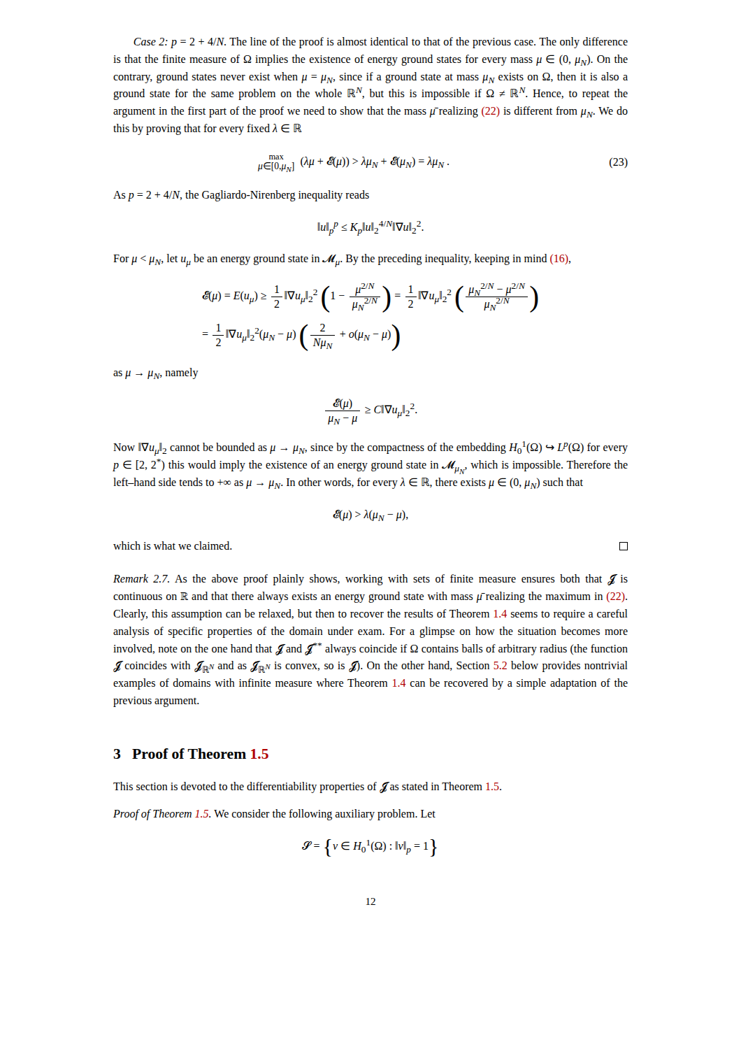Case 2: p = 2 + 4/N. The line of the proof is almost identical to that of the previous case. The only difference is that the finite measure of Ω implies the existence of energy ground states for every mass μ ∈ (0, μN). On the contrary, ground states never exist when μ = μN, since if a ground state at mass μN exists on Ω, then it is also a ground state for the same problem on the whole ℝN, but this is impossible if Ω ≠ ℝN. Hence, to repeat the argument in the first part of the proof we need to show that the mass μ̄ realizing (22) is different from μN. We do this by proving that for every fixed λ ∈ ℝ
max μ∈[0,μN] (λμ + 𝓔(μ)) > λμN + 𝓔(μN) = λμN .
(23)
As p = 2 + 4/N, the Gagliardo-Nirenberg inequality reads
‖u‖pp ≤ Kp‖u‖24/N‖∇u‖22.
For μ < μN, let uμ be an energy ground state in 𝓜μ. By the preceding inequality, keeping in mind (16),
𝓔(μ) = E(uμ) ≥ 12‖∇uμ‖22 (1 − μ2/N μN2/N) = 12‖∇uμ‖22 (μN2/N − μ2/N μN2/N)
= 12‖∇uμ‖22(μN − μ) (2 NμN + o(μN − μ))
as μ → μN, namely
𝓔(μ) μN − μ ≥ C‖∇uμ‖22.
Now ‖∇uμ‖2 cannot be bounded as μ → μN, since by the compactness of the embedding H01(Ω) ↪ Lp(Ω) for every p ∈ [2, 2*) this would imply the existence of an energy ground state in 𝓜μN, which is impossible. Therefore the left–hand side tends to +∞ as μ → μN. In other words, for every λ ∈ ℝ, there exists μ ∈ (0, μN) such that
𝓔(μ) > λ(μN − μ),
which is what we claimed.
Remark 2.7. As the above proof plainly shows, working with sets of finite measure ensures both that 𝓙 is continuous on ℝ and that there always exists an energy ground state with mass μ̄ realizing the maximum in (22). Clearly, this assumption can be relaxed, but then to recover the results of Theorem 1.4 seems to require a careful analysis of specific properties of the domain under exam. For a glimpse on how the situation becomes more involved, note on the one hand that 𝓙 and 𝓙** always coincide if Ω contains balls of arbitrary radius (the function 𝓙 coincides with 𝓙ℝN and as 𝓙ℝN is convex, so is 𝓙). On the other hand, Section 5.2 below provides nontrivial examples of domains with infinite measure where Theorem 1.4 can be recovered by a simple adaptation of the previous argument.
3 Proof of Theorem 1.5
This section is devoted to the differentiability properties of 𝓙 as stated in Theorem 1.5.
Proof of Theorem 1.5. We consider the following auxiliary problem. Let
𝓢 = {v ∈ H01(Ω) : ‖v‖p = 1}
12